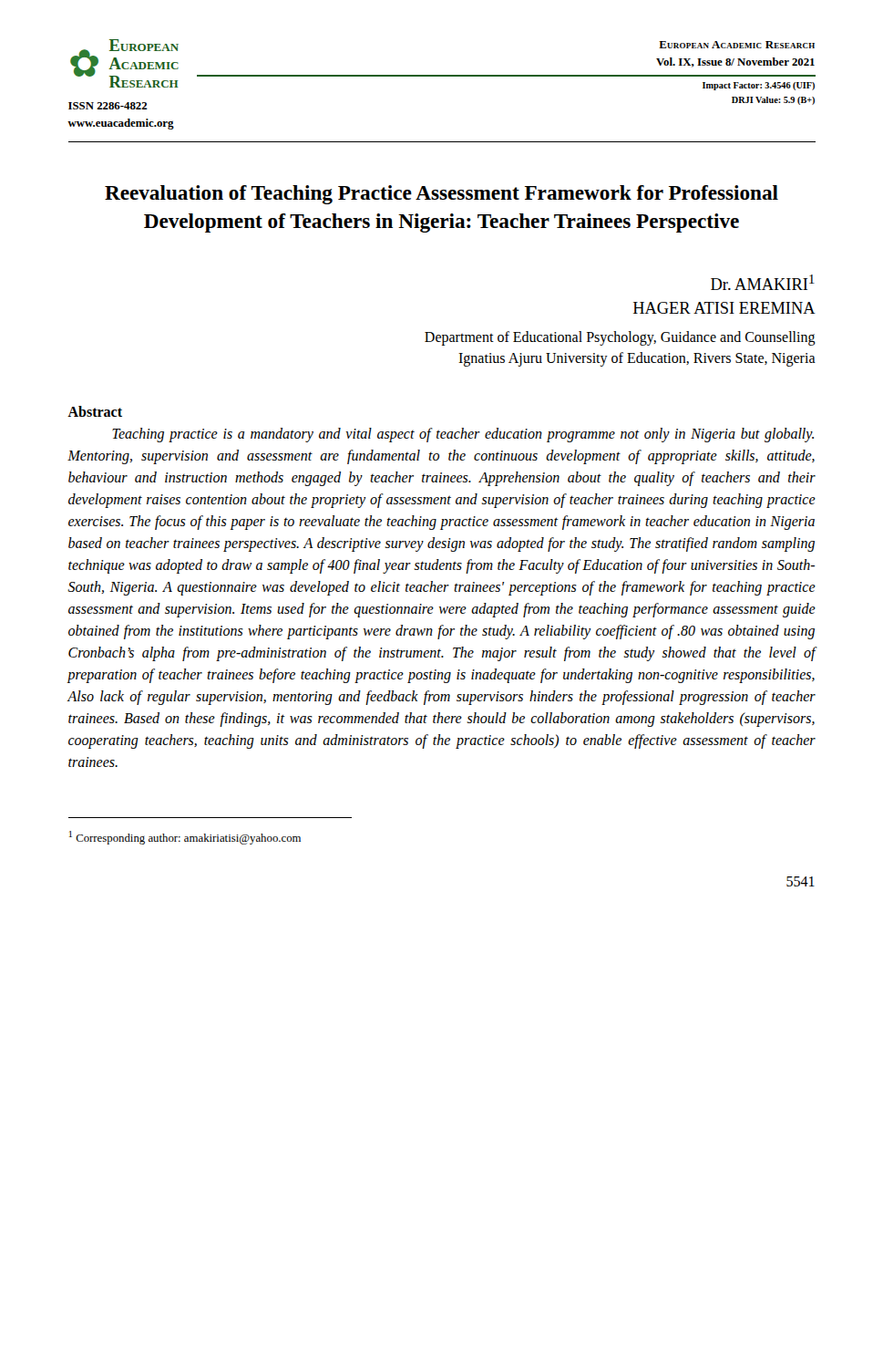✿
European
Academic
Research
ISSN 2286-4822
www.euacademic.org
European Academic Research
Vol. IX, Issue 8/ November 2021
Impact Factor: 3.4546 (UIF)
DRJI Value: 5.9 (B+)
Reevaluation of Teaching Practice Assessment Framework for Professional Development of Teachers in Nigeria: Teacher Trainees Perspective
Dr. AMAKIRI1
HAGER ATISI EREMINA
Department of Educational Psychology, Guidance and Counselling
Ignatius Ajuru University of Education, Rivers State, Nigeria
Abstract
Teaching practice is a mandatory and vital aspect of teacher education programme not only in Nigeria but globally. Mentoring, supervision and assessment are fundamental to the continuous development of appropriate skills, attitude, behaviour and instruction methods engaged by teacher trainees. Apprehension about the quality of teachers and their development raises contention about the propriety of assessment and supervision of teacher trainees during teaching practice exercises. The focus of this paper is to reevaluate the teaching practice assessment framework in teacher education in Nigeria based on teacher trainees perspectives. A descriptive survey design was adopted for the study. The stratified random sampling technique was adopted to draw a sample of 400 final year students from the Faculty of Education of four universities in South-South, Nigeria. A questionnaire was developed to elicit teacher trainees' perceptions of the framework for teaching practice assessment and supervision. Items used for the questionnaire were adapted from the teaching performance assessment guide obtained from the institutions where participants were drawn for the study. A reliability coefficient of .80 was obtained using Cronbach’s alpha from pre-administration of the instrument. The major result from the study showed that the level of preparation of teacher trainees before teaching practice posting is inadequate for undertaking non-cognitive responsibilities, Also lack of regular supervision, mentoring and feedback from supervisors hinders the professional progression of teacher trainees. Based on these findings, it was recommended that there should be collaboration among stakeholders (supervisors, cooperating teachers, teaching units and administrators of the practice schools) to enable effective assessment of teacher trainees.
1 Corresponding author: amakiriatisi@yahoo.com
5541